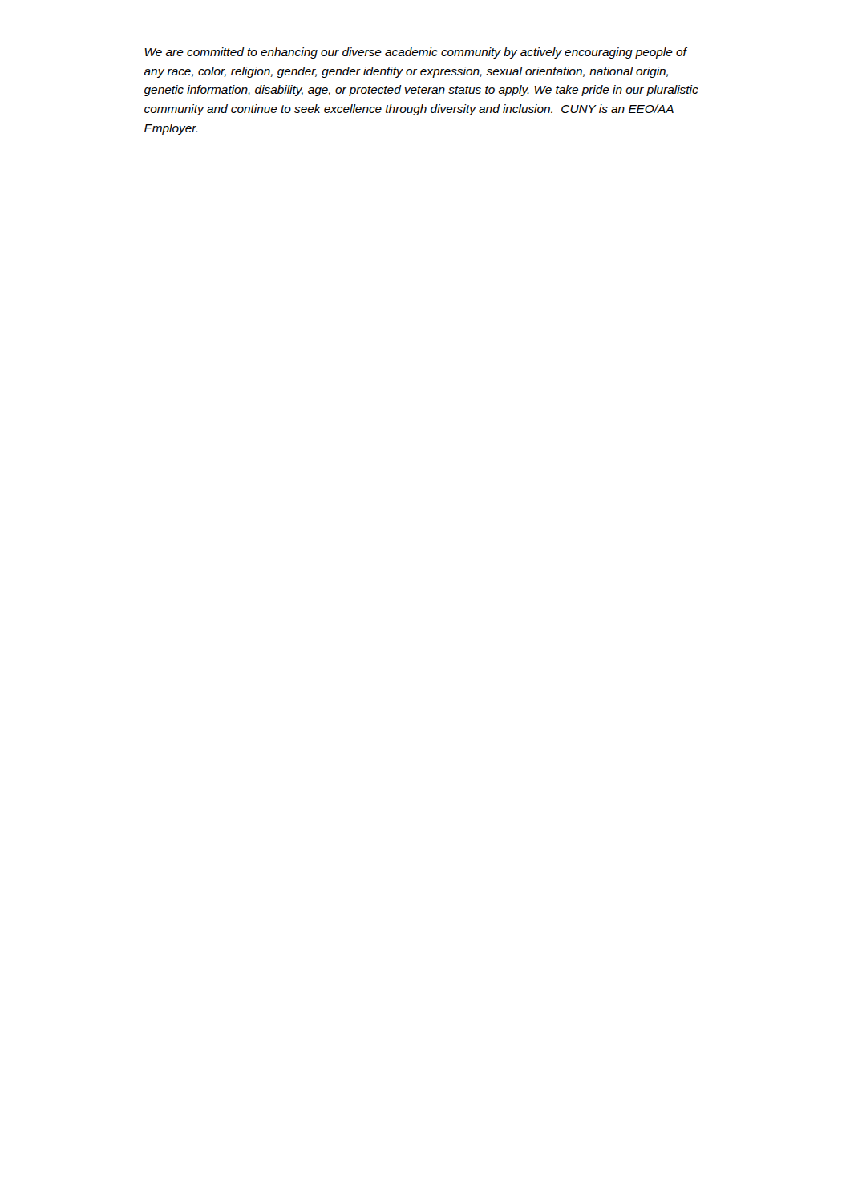We are committed to enhancing our diverse academic community by actively encouraging people of any race, color, religion, gender, gender identity or expression, sexual orientation, national origin, genetic information, disability, age, or protected veteran status to apply. We take pride in our pluralistic community and continue to seek excellence through diversity and inclusion. CUNY is an EEO/AA Employer.